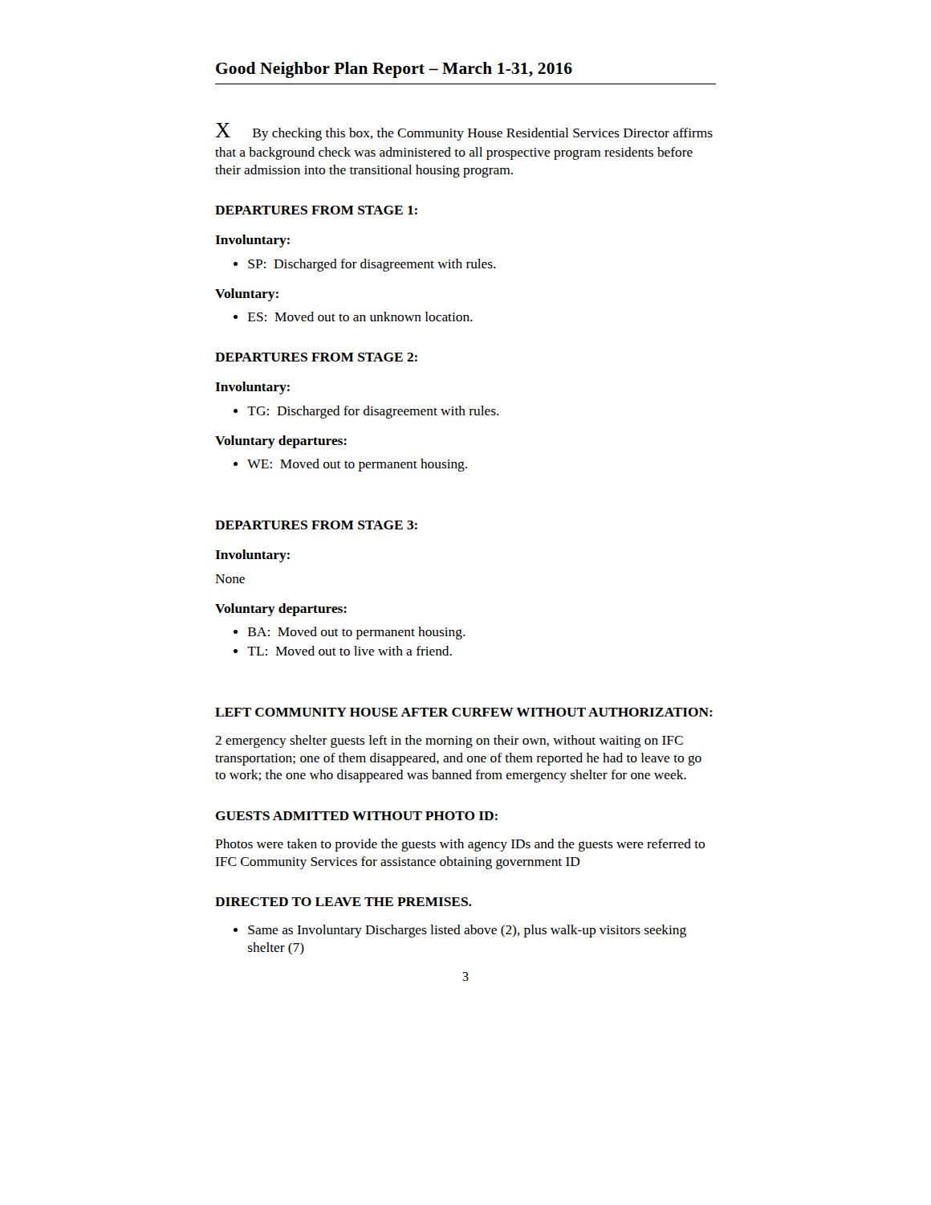Good Neighbor Plan Report – March 1-31, 2016
XBy checking this box, the Community House Residential Services Director affirms that a background check was administered to all prospective program residents before their admission into the transitional housing program.
Departures from Stage 1:
Involuntary:
SP: Discharged for disagreement with rules.
Voluntary:
ES: Moved out to an unknown location.
Departures from Stage 2:
Involuntary:
TG: Discharged for disagreement with rules.
Voluntary departures:
WE: Moved out to permanent housing.
Departures from Stage 3:
Involuntary:
None
Voluntary departures:
BA: Moved out to permanent housing.
TL: Moved out to live with a friend.
Left Community House after curfew without authorization:
2 emergency shelter guests left in the morning on their own, without waiting on IFC transportation; one of them disappeared, and one of them reported he had to leave to go to work; the one who disappeared was banned from emergency shelter for one week.
Guests admitted without photo ID:
Photos were taken to provide the guests with agency IDs and the guests were referred to IFC Community Services for assistance obtaining government ID
Directed to leave the premises.
Same as Involuntary Discharges listed above (2), plus walk-up visitors seeking shelter (7)
3